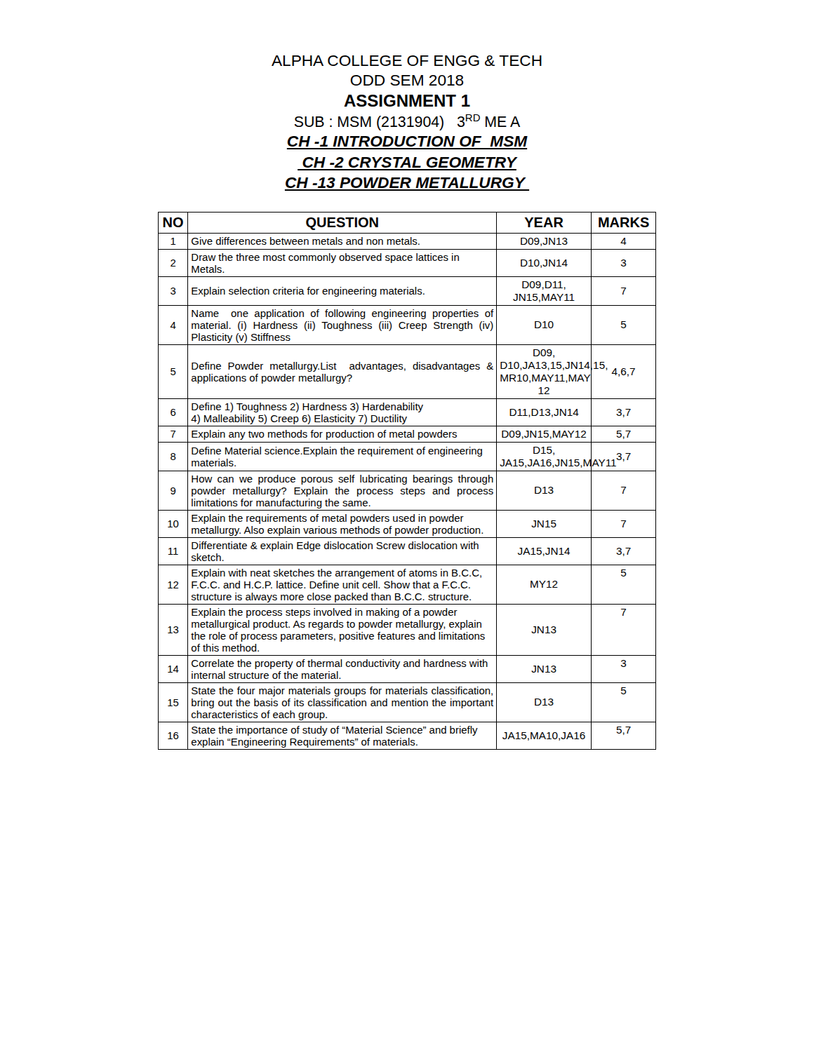ALPHA COLLEGE OF ENGG & TECH
ODD SEM 2018
ASSIGNMENT 1
SUB : MSM (2131904) 3RD ME A
CH -1 INTRODUCTION OF MSM
CH -2 CRYSTAL GEOMETRY
CH -13 POWDER METALLURGY
| NO | QUESTION | YEAR | MARKS |
| --- | --- | --- | --- |
| 1 | Give differences between metals and non metals. | D09,JN13 | 4 |
| 2 | Draw the three most commonly observed space lattices in Metals. | D10,JN14 | 3 |
| 3 | Explain selection criteria for engineering materials. | D09,D11, JN15,MAY11 | 7 |
| 4 | Name one application of following engineering properties of material. (i) Hardness (ii) Toughness (iii) Creep Strength (iv) Plasticity (v) Stiffness | D10 | 5 |
| 5 | Define Powder metallurgy.List advantages, disadvantages & applications of powder metallurgy? | D09, D10,JA13,15,JN14,15, MR10,MAY11,MAY 12 | 4,6,7 |
| 6 | Define 1) Toughness 2) Hardness 3) Hardenability 4) Malleability 5) Creep 6) Elasticity 7) Ductility | D11,D13,JN14 | 3,7 |
| 7 | Explain any two methods for production of metal powders | D09,JN15,MAY12 | 5,7 |
| 8 | Define Material science.Explain the requirement of engineering materials. | D15, JA15,JA16,JN15,MAY11 | 3,7 |
| 9 | How can we produce porous self lubricating bearings through powder metallurgy? Explain the process steps and process limitations for manufacturing the same. | D13 | 7 |
| 10 | Explain the requirements of metal powders used in powder metallurgy. Also explain various methods of powder production. | JN15 | 7 |
| 11 | Differentiate & explain Edge dislocation Screw dislocation with sketch. | JA15,JN14 | 3,7 |
| 12 | Explain with neat sketches the arrangement of atoms in B.C.C, F.C.C. and H.C.P. lattice. Define unit cell. Show that a F.C.C. structure is always more close packed than B.C.C. structure. | MY12 | 5 |
| 13 | Explain the process steps involved in making of a powder metallurgical product. As regards to powder metallurgy, explain the role of process parameters, positive features and limitations of this method. | JN13 | 7 |
| 14 | Correlate the property of thermal conductivity and hardness with internal structure of the material. | JN13 | 3 |
| 15 | State the four major materials groups for materials classification, bring out the basis of its classification and mention the important characteristics of each group. | D13 | 5 |
| 16 | State the importance of study of “Material Science” and briefly explain “Engineering Requirements” of materials. | JA15,MA10,JA16 | 5,7 |